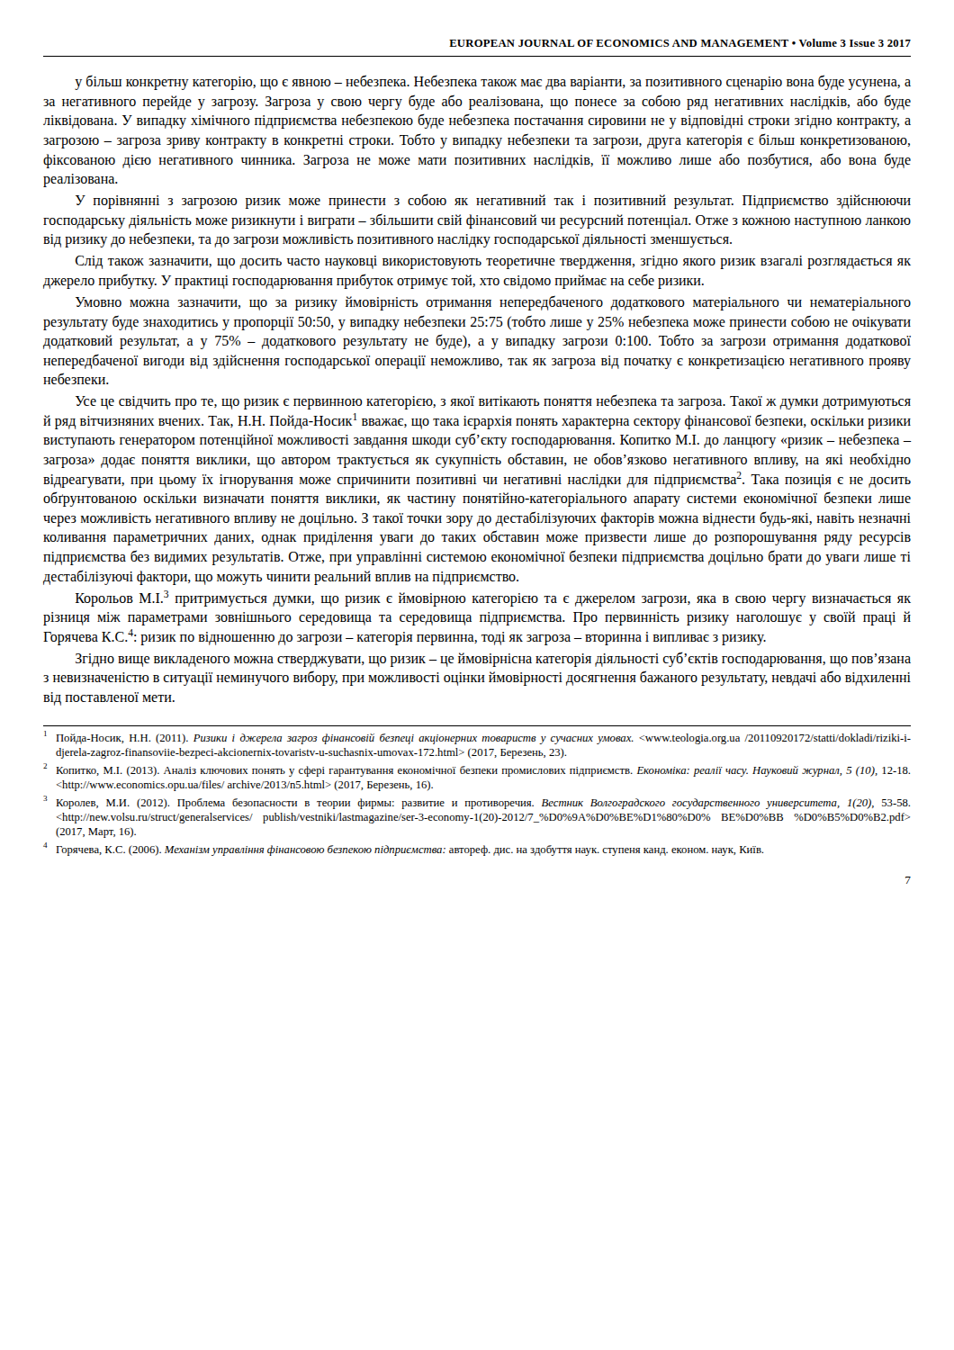EUROPEAN JOURNAL OF ECONOMICS AND MANAGEMENT • Volume 3 Issue 3 2017
у більш конкретну категорію, що є явною – небезпека. Небезпека також має два варіанти, за позитивного сценарію вона буде усунена, а за негативного перейде у загрозу. Загроза у свою чергу буде або реалізована, що понесе за собою ряд негативних наслідків, або буде ліквідована. У випадку хімічного підприємства небезпекою буде небезпека постачання сировини не у відповідні строки згідно контракту, а загрозою – загроза зриву контракту в конкретні строки. Тобто у випадку небезпеки та загрози, друга категорія є більш конкретизованою, фіксованою дією негативного чинника. Загроза не може мати позитивних наслідків, її можливо лише або позбутися, або вона буде реалізована.
У порівнянні з загрозою ризик може принести з собою як негативний так і позитивний результат. Підприємство здійснюючи господарську діяльність може ризикнути і виграти – збільшити свій фінансовий чи ресурсний потенціал. Отже з кожною наступною ланкою від ризику до небезпеки, та до загрози можливість позитивного наслідку господарської діяльності зменшується.
Слід також зазначити, що досить часто науковці використовують теоретичне твердження, згідно якого ризик взагалі розглядається як джерело прибутку. У практиці господарювання прибуток отримує той, хто свідомо приймає на себе ризики.
Умовно можна зазначити, що за ризику ймовірність отримання непередбаченого додаткового матеріального чи нематеріального результату буде знаходитись у пропорції 50:50, у випадку небезпеки 25:75 (тобто лише у 25% небезпека може принести собою не очікувати додатковий результат, а у 75% – додаткового результату не буде), а у випадку загрози 0:100. Тобто за загрози отримання додаткової непередбаченої вигоди від здійснення господарської операції неможливо, так як загроза від початку є конкретизацією негативного прояву небезпеки.
Усе це свідчить про те, що ризик є первинною категорією, з якої витікають поняття небезпека та загроза. Такої ж думки дотримуються й ряд вітчизняних вчених. Так, Н.Н. Пойда-Носик1 вважає, що така ієрархія понять характерна сектору фінансової безпеки, оскільки ризики виступають генератором потенційної можливості завдання шкоди суб’єкту господарювання. Копитко М.І. до ланцюгу «ризик – небезпека – загроза» додає поняття виклики, що автором трактується як сукупність обставин, не обов’язково негативного впливу, на які необхідно відреагувати, при цьому їх ігнорування може спричинити позитивні чи негативні наслідки для підприємства2. Така позиція є не досить обґрунтованою оскільки визначати поняття виклики, як частину понятійно-категоріального апарату системи економічної безпеки лише через можливість негативного впливу не доцільно. З такої точки зору до дестабілізуючих факторів можна віднести будь-які, навіть незначні коливання параметричних даних, однак приділення уваги до таких обставин може призвести лише до розпорошування ряду ресурсів підприємства без видимих результатів. Отже, при управлінні системою економічної безпеки підприємства доцільно брати до уваги лише ті дестабілізуючі фактори, що можуть чинити реальний вплив на підприємство.
Корольов М.І.3 притримується думки, що ризик є ймовірною категорією та є джерелом загрози, яка в свою чергу визначається як різниця між параметрами зовнішнього середовища та середовища підприємства. Про первинність ризику наголошує у своїй праці й Горячева К.С.4: ризик по відношенню до загрози – категорія первинна, тоді як загроза – вторинна і випливає з ризику.
Згідно вище викладеного можна стверджувати, що ризик – це ймовірнісна категорія діяльності суб’єктів господарювання, що пов’язана з невизначеністю в ситуації неминучого вибору, при можливості оцінки ймовірності досягнення бажаного результату, невдачі або відхиленні від поставленої мети.
1 Пойда-Носик, Н.Н. (2011). Ризики і джерела загроз фінансовій безпеці акціонерних товариств у сучасних умовах. <www.teologia.org.ua /20110920172/statti/dokladi/riziki-i-djerela-zagroz-finansoviie-bezpeci-akcionernix-tovaristv-u-suchasnix-umovax-172.html> (2017, Березень, 23).
2 Копитко, М.І. (2013). Аналіз ключових понять у сфері гарантування економічної безпеки промислових підприємств. Економіка: реалії часу. Науковий журнал, 5 (10), 12-18. <http://www.economics.opu.ua/files/ archive/2013/n5.html> (2017, Березень, 16).
3 Королев, М.И. (2012). Проблема безопасности в теории фирмы: развитие и противоречия. Вестник Волгоградского государственного университета, 1(20), 53-58. <http://new.volsu.ru/struct/generalservices/ publish/vestniki/lastmagazine/ser-3-economy-1(20)-2012/7_%D0%9A%D0%BE%D1%80%D0% BE%D0%BB %D0%B5%D0%B2.pdf> (2017, Март, 16).
4 Горячева, К.С. (2006). Механізм управління фінансовою безпекою підприємства: автореф. дис. на здобуття наук. ступеня канд. економ. наук, Київ.
7